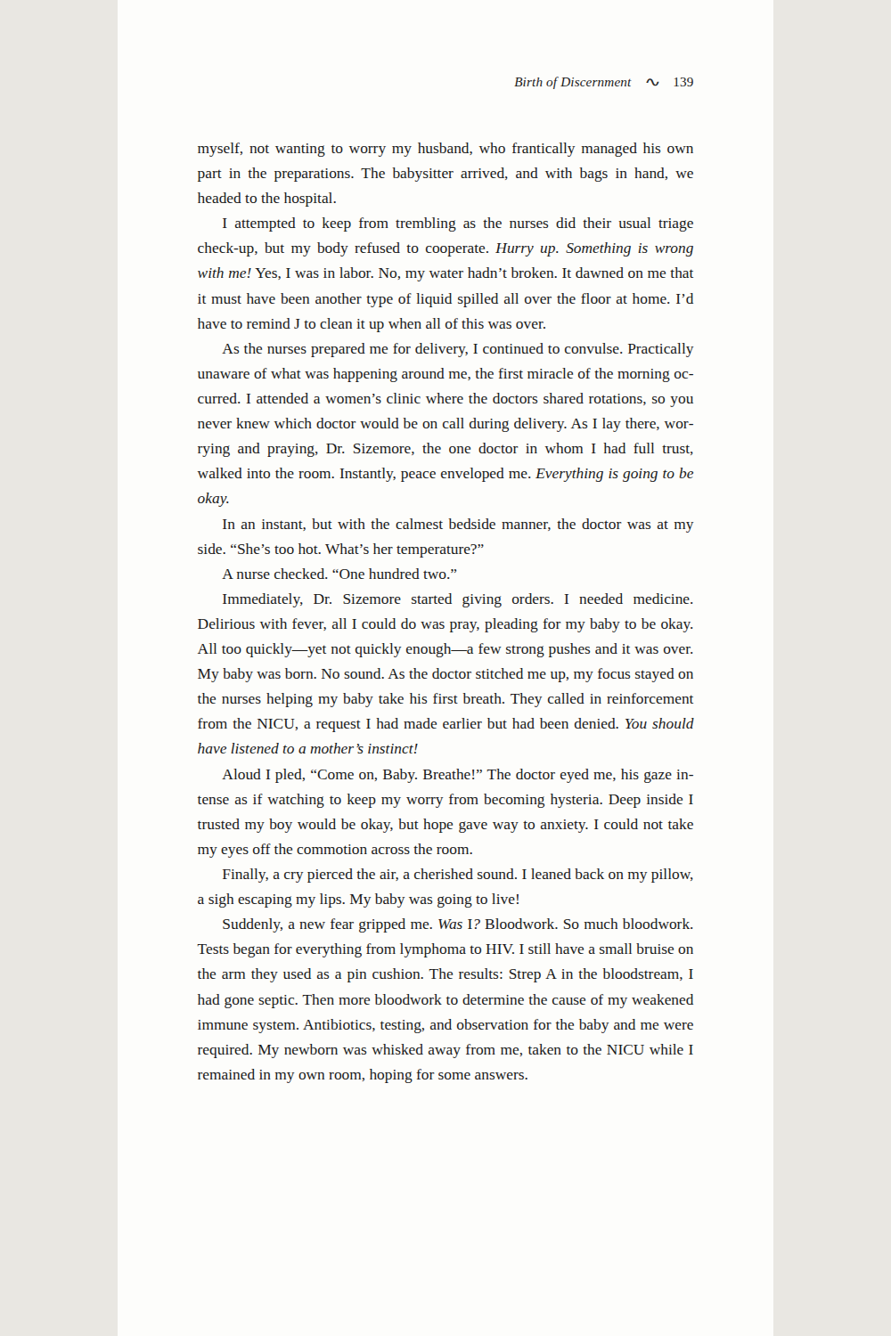Birth of Discernment ∿ 139
myself, not wanting to worry my husband, who frantically managed his own part in the preparations. The babysitter arrived, and with bags in hand, we headed to the hospital.
I attempted to keep from trembling as the nurses did their usual triage check-up, but my body refused to cooperate. Hurry up. Something is wrong with me! Yes, I was in labor. No, my water hadn’t broken. It dawned on me that it must have been another type of liquid spilled all over the floor at home. I’d have to remind J to clean it up when all of this was over.
As the nurses prepared me for delivery, I continued to convulse. Practically unaware of what was happening around me, the first miracle of the morning occurred. I attended a women’s clinic where the doctors shared rotations, so you never knew which doctor would be on call during delivery. As I lay there, worrying and praying, Dr. Sizemore, the one doctor in whom I had full trust, walked into the room. Instantly, peace enveloped me. Everything is going to be okay.
In an instant, but with the calmest bedside manner, the doctor was at my side. “She’s too hot. What’s her temperature?”
A nurse checked. “One hundred two.”
Immediately, Dr. Sizemore started giving orders. I needed medicine. Delirious with fever, all I could do was pray, pleading for my baby to be okay. All too quickly—yet not quickly enough—a few strong pushes and it was over. My baby was born. No sound. As the doctor stitched me up, my focus stayed on the nurses helping my baby take his first breath. They called in reinforcement from the NICU, a request I had made earlier but had been denied. You should have listened to a mother’s instinct!
Aloud I pled, “Come on, Baby. Breathe!” The doctor eyed me, his gaze intense as if watching to keep my worry from becoming hysteria. Deep inside I trusted my boy would be okay, but hope gave way to anxiety. I could not take my eyes off the commotion across the room.
Finally, a cry pierced the air, a cherished sound. I leaned back on my pillow, a sigh escaping my lips. My baby was going to live!
Suddenly, a new fear gripped me. Was I? Bloodwork. So much bloodwork. Tests began for everything from lymphoma to HIV. I still have a small bruise on the arm they used as a pin cushion. The results: Strep A in the bloodstream, I had gone septic. Then more bloodwork to determine the cause of my weakened immune system. Antibiotics, testing, and observation for the baby and me were required. My newborn was whisked away from me, taken to the NICU while I remained in my own room, hoping for some answers.